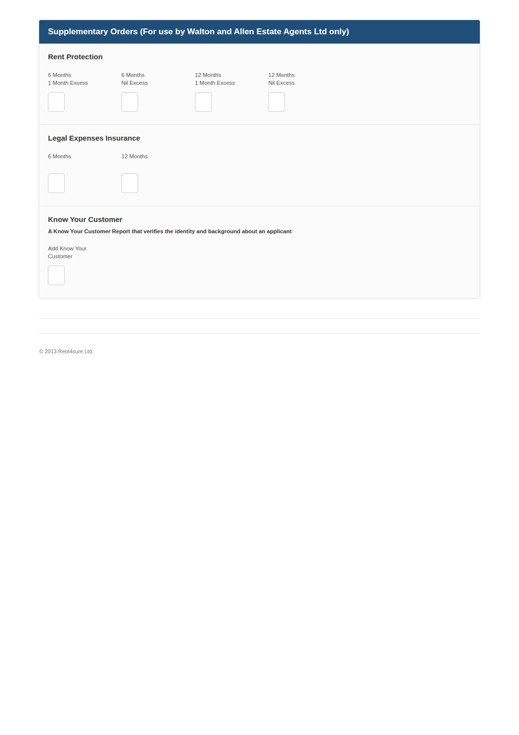Supplementary Orders (For use by Walton and Allen Estate Agents Ltd only)
Rent Protection
6 Months
1 Month Excess
6 Months
Nil Excess
12 Months
1 Month Excess
12 Months
Nil Excess
Legal Expenses Insurance
6 Months
12 Months
Know Your Customer
A Know Your Customer Report that verifies the identity and background about an applicant
Add Know Your
Customer
© 2013 Rent4sure Ltd.